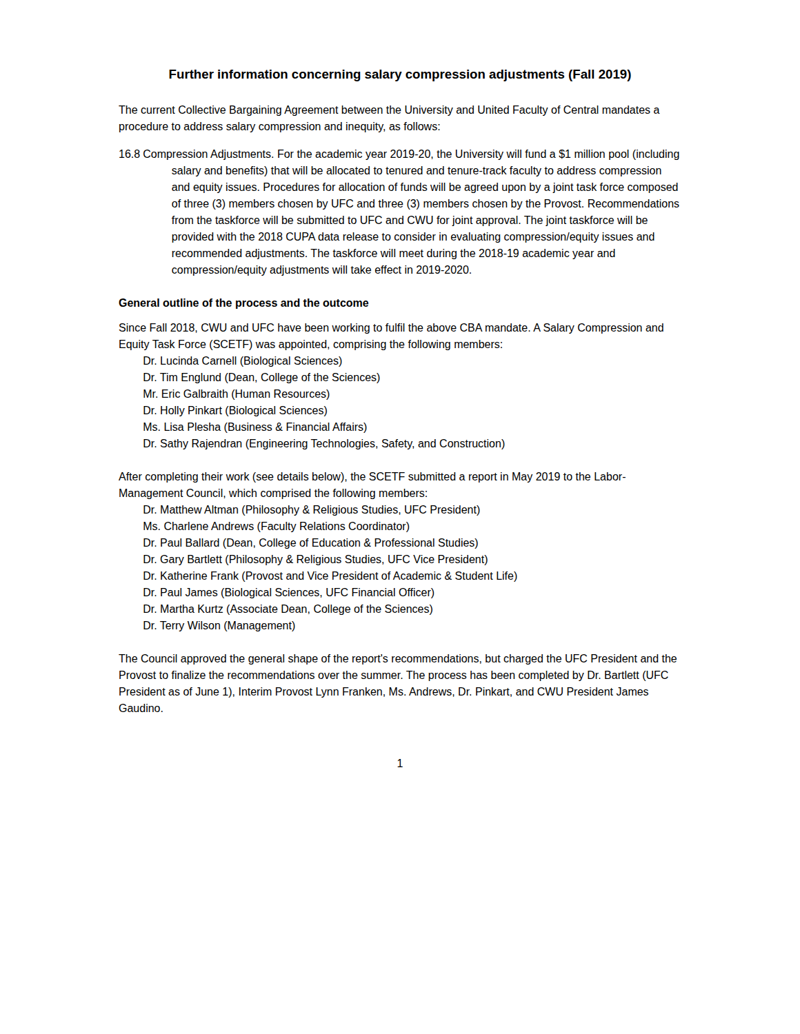Further information concerning salary compression adjustments (Fall 2019)
The current Collective Bargaining Agreement between the University and United Faculty of Central mandates a procedure to address salary compression and inequity, as follows:
16.8 Compression Adjustments. For the academic year 2019-20, the University will fund a $1 million pool (including salary and benefits) that will be allocated to tenured and tenure-track faculty to address compression and equity issues. Procedures for allocation of funds will be agreed upon by a joint task force composed of three (3) members chosen by UFC and three (3) members chosen by the Provost. Recommendations from the taskforce will be submitted to UFC and CWU for joint approval. The joint taskforce will be provided with the 2018 CUPA data release to consider in evaluating compression/equity issues and recommended adjustments. The taskforce will meet during the 2018-19 academic year and compression/equity adjustments will take effect in 2019-2020.
General outline of the process and the outcome
Since Fall 2018, CWU and UFC have been working to fulfil the above CBA mandate. A Salary Compression and Equity Task Force (SCETF) was appointed, comprising the following members:
Dr. Lucinda Carnell (Biological Sciences)
Dr. Tim Englund (Dean, College of the Sciences)
Mr. Eric Galbraith (Human Resources)
Dr. Holly Pinkart (Biological Sciences)
Ms. Lisa Plesha (Business & Financial Affairs)
Dr. Sathy Rajendran (Engineering Technologies, Safety, and Construction)
After completing their work (see details below), the SCETF submitted a report in May 2019 to the Labor-Management Council, which comprised the following members:
Dr. Matthew Altman (Philosophy & Religious Studies, UFC President)
Ms. Charlene Andrews (Faculty Relations Coordinator)
Dr. Paul Ballard (Dean, College of Education & Professional Studies)
Dr. Gary Bartlett (Philosophy & Religious Studies, UFC Vice President)
Dr. Katherine Frank (Provost and Vice President of Academic & Student Life)
Dr. Paul James (Biological Sciences, UFC Financial Officer)
Dr. Martha Kurtz (Associate Dean, College of the Sciences)
Dr. Terry Wilson (Management)
The Council approved the general shape of the report's recommendations, but charged the UFC President and the Provost to finalize the recommendations over the summer. The process has been completed by Dr. Bartlett (UFC President as of June 1), Interim Provost Lynn Franken, Ms. Andrews, Dr. Pinkart, and CWU President James Gaudino.
1